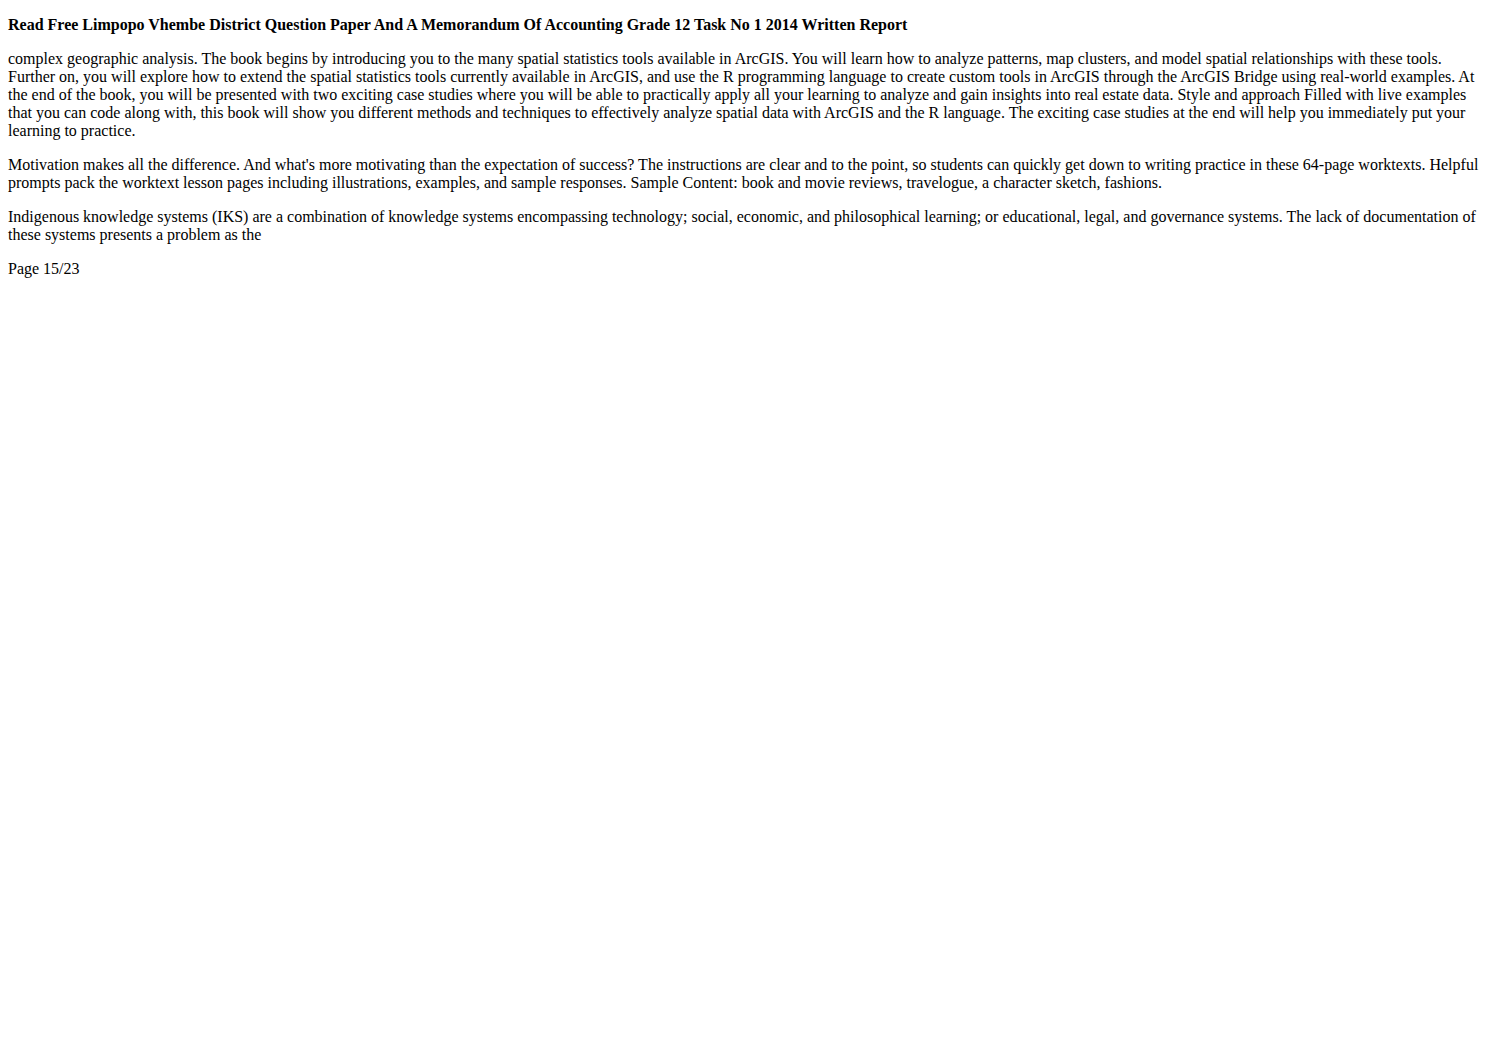Read Free Limpopo Vhembe District Question Paper And A Memorandum Of Accounting Grade 12 Task No 1 2014 Written Report
complex geographic analysis. The book begins by introducing you to the many spatial statistics tools available in ArcGIS. You will learn how to analyze patterns, map clusters, and model spatial relationships with these tools. Further on, you will explore how to extend the spatial statistics tools currently available in ArcGIS, and use the R programming language to create custom tools in ArcGIS through the ArcGIS Bridge using real-world examples. At the end of the book, you will be presented with two exciting case studies where you will be able to practically apply all your learning to analyze and gain insights into real estate data. Style and approach Filled with live examples that you can code along with, this book will show you different methods and techniques to effectively analyze spatial data with ArcGIS and the R language. The exciting case studies at the end will help you immediately put your learning to practice.
Motivation makes all the difference. And what's more motivating than the expectation of success? The instructions are clear and to the point, so students can quickly get down to writing practice in these 64-page worktexts. Helpful prompts pack the worktext lesson pages including illustrations, examples, and sample responses. Sample Content: book and movie reviews, travelogue, a character sketch, fashions.
Indigenous knowledge systems (IKS) are a combination of knowledge systems encompassing technology; social, economic, and philosophical learning; or educational, legal, and governance systems. The lack of documentation of these systems presents a problem as the
Page 15/23